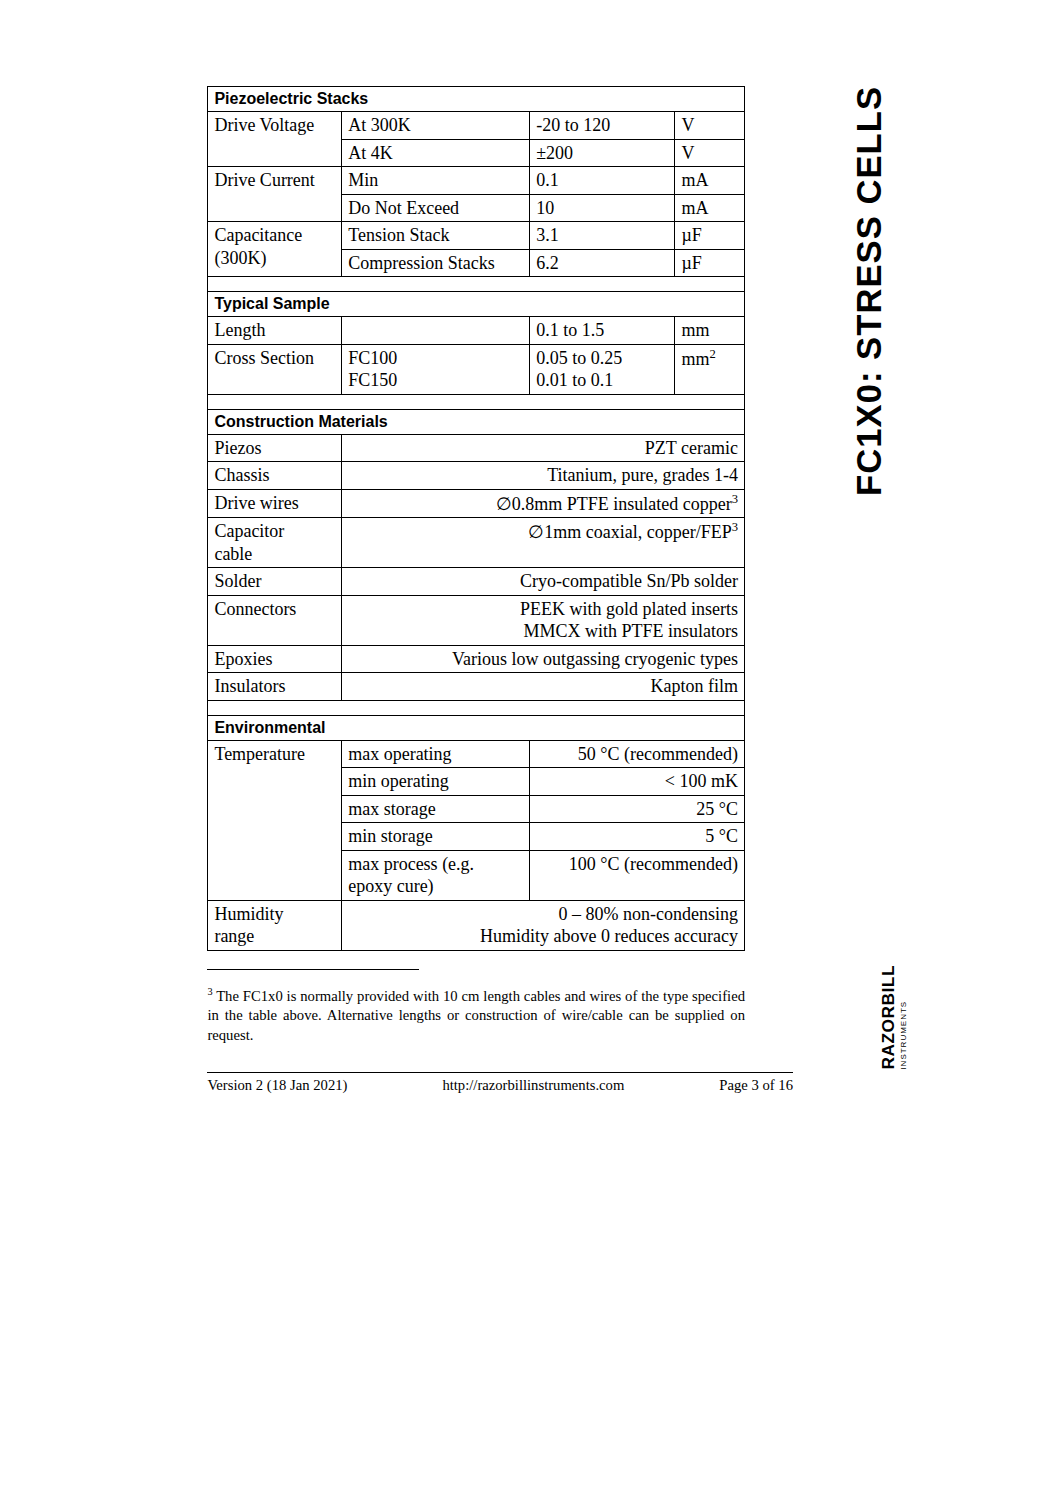FC1X0: STRESS CELLS
| Piezoelectric Stacks |
| Drive Voltage | At 300K | -20 to 120 | V |
| At 4K | ±200 | V |
| Drive Current | Min | 0.1 | mA |
| Do Not Exceed | 10 | mA |
| Capacitance (300K) | Tension Stack | 3.1 | µF |
| Compression Stacks | 6.2 | µF |
| Typical Sample |
| Length | | 0.1 to 1.5 | mm |
| Cross Section | FC100 FC150 | 0.05 to 0.25 0.01 to 0.1 | mm 2 |
| Construction Materials |
| Piezos | PZT ceramic |
| Chassis | Titanium, pure, grades 1-4 |
| Drive wires | ∅0.8mm PTFE insulated copper 3 |
| Capacitor cable | ∅1mm coaxial, copper/FEP 3 |
| Solder | Cryo-compatible Sn/Pb solder |
| Connectors | PEEK with gold plated inserts MMCX with PTFE insulators |
| Epoxies | Various low outgassing cryogenic types |
| Insulators | Kapton film |
| Environmental |
| Temperature | max operating | 50 °C (recommended) |
| min operating | < 100 mK |
| max storage | 25 °C |
| min storage | 5 °C |
| max process (e.g. epoxy cure) | 100 °C (recommended) |
| Humidity range | 0 – 80% non-condensing Humidity above 0 reduces accuracy |
3 The FC1x0 is normally provided with 10 cm length cables and wires of the type specified in the table above. Alternative lengths or construction of wire/cable can be supplied on request.
Version 2 (18 Jan 2021) http://razorbillinstruments.com Page 3 of 16
RAZORBILL
INSTRUMENTS